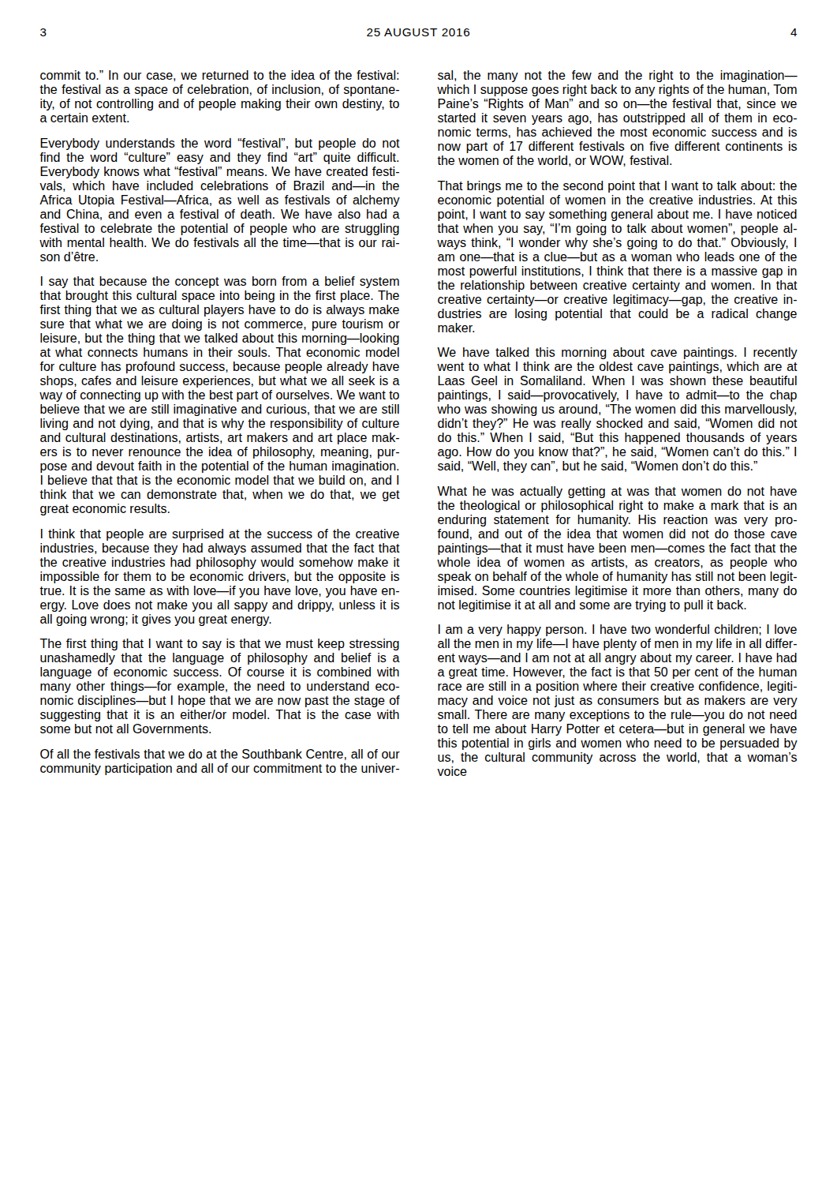3 25 AUGUST 2016 4
commit to.” In our case, we returned to the idea of the festival: the festival as a space of celebration, of inclusion, of spontaneity, of not controlling and of people making their own destiny, to a certain extent.
Everybody understands the word “festival”, but people do not find the word “culture” easy and they find “art” quite difficult. Everybody knows what “festival” means. We have created festivals, which have included celebrations of Brazil and—in the Africa Utopia Festival—Africa, as well as festivals of alchemy and China, and even a festival of death. We have also had a festival to celebrate the potential of people who are struggling with mental health. We do festivals all the time—that is our raison d’être.
I say that because the concept was born from a belief system that brought this cultural space into being in the first place. The first thing that we as cultural players have to do is always make sure that what we are doing is not commerce, pure tourism or leisure, but the thing that we talked about this morning—looking at what connects humans in their souls. That economic model for culture has profound success, because people already have shops, cafes and leisure experiences, but what we all seek is a way of connecting up with the best part of ourselves. We want to believe that we are still imaginative and curious, that we are still living and not dying, and that is why the responsibility of culture and cultural destinations, artists, art makers and art place makers is to never renounce the idea of philosophy, meaning, purpose and devout faith in the potential of the human imagination. I believe that that is the economic model that we build on, and I think that we can demonstrate that, when we do that, we get great economic results.
I think that people are surprised at the success of the creative industries, because they had always assumed that the fact that the creative industries had philosophy would somehow make it impossible for them to be economic drivers, but the opposite is true. It is the same as with love—if you have love, you have energy. Love does not make you all sappy and drippy, unless it is all going wrong; it gives you great energy.
The first thing that I want to say is that we must keep stressing unashamedly that the language of philosophy and belief is a language of economic success. Of course it is combined with many other things—for example, the need to understand economic disciplines—but I hope that we are now past the stage of suggesting that it is an either/or model. That is the case with some but not all Governments.
Of all the festivals that we do at the Southbank Centre, all of our community participation and all of our commitment to the universal, the many not the few and the right to the imagination—which I suppose goes right back to any rights of the human, Tom Paine’s “Rights of Man” and so on—the festival that, since we started it seven years ago, has outstripped all of them in economic terms, has achieved the most economic success and is now part of 17 different festivals on five different continents is the women of the world, or WOW, festival.
That brings me to the second point that I want to talk about: the economic potential of women in the creative industries. At this point, I want to say something general about me. I have noticed that when you say, “I’m going to talk about women”, people always think, “I wonder why she’s going to do that.” Obviously, I am one—that is a clue—but as a woman who leads one of the most powerful institutions, I think that there is a massive gap in the relationship between creative certainty and women. In that creative certainty—or creative legitimacy—gap, the creative industries are losing potential that could be a radical change maker.
We have talked this morning about cave paintings. I recently went to what I think are the oldest cave paintings, which are at Laas Geel in Somaliland. When I was shown these beautiful paintings, I said—provocatively, I have to admit—to the chap who was showing us around, “The women did this marvellously, didn’t they?” He was really shocked and said, “Women did not do this.” When I said, “But this happened thousands of years ago. How do you know that?”, he said, “Women can’t do this.” I said, “Well, they can”, but he said, “Women don’t do this.”
What he was actually getting at was that women do not have the theological or philosophical right to make a mark that is an enduring statement for humanity. His reaction was very profound, and out of the idea that women did not do those cave paintings—that it must have been men—comes the fact that the whole idea of women as artists, as creators, as people who speak on behalf of the whole of humanity has still not been legitimised. Some countries legitimise it more than others, many do not legitimise it at all and some are trying to pull it back.
I am a very happy person. I have two wonderful children; I love all the men in my life—I have plenty of men in my life in all different ways—and I am not at all angry about my career. I have had a great time. However, the fact is that 50 per cent of the human race are still in a position where their creative confidence, legitimacy and voice not just as consumers but as makers are very small. There are many exceptions to the rule—you do not need to tell me about Harry Potter et cetera—but in general we have this potential in girls and women who need to be persuaded by us, the cultural community across the world, that a woman’s voice